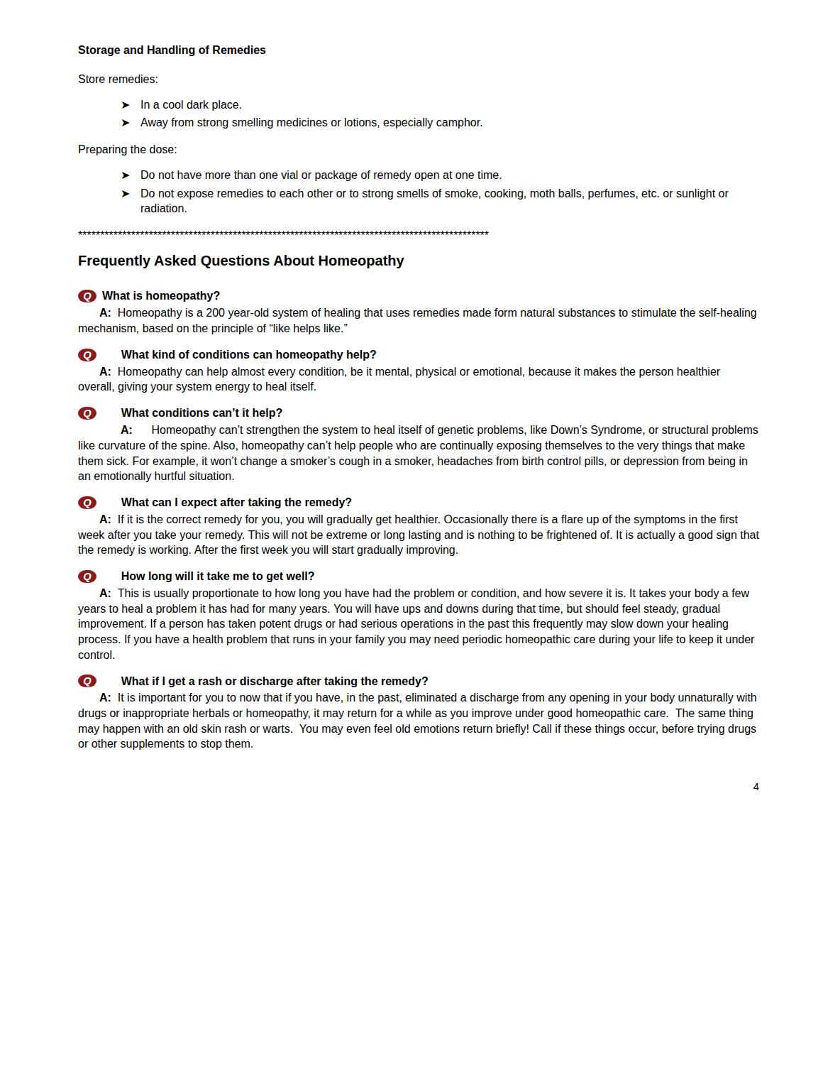Storage and Handling of Remedies
Store remedies:
In a cool dark place.
Away from strong smelling medicines or lotions, especially camphor.
Preparing the dose:
Do not have more than one vial or package of remedy open at one time.
Do not expose remedies to each other or to strong smells of smoke, cooking, moth balls, perfumes, etc. or sunlight or radiation.
*********************************************************************************************
Frequently Asked Questions About Homeopathy
QWhat is homeopathy?
A: Homeopathy is a 200 year-old system of healing that uses remedies made form natural substances to stimulate the self-healing mechanism, based on the principle of “like helps like.”
Q What kind of conditions can homeopathy help?
A: Homeopathy can help almost every condition, be it mental, physical or emotional, because it makes the person healthier overall, giving your system energy to heal itself.
Q What conditions can’t it help?
A: Homeopathy can’t strengthen the system to heal itself of genetic problems, like Down’s Syndrome, or structural problems like curvature of the spine. Also, homeopathy can’t help people who are continually exposing themselves to the very things that make them sick. For example, it won’t change a smoker’s cough in a smoker, headaches from birth control pills, or depression from being in an emotionally hurtful situation.
Q What can I expect after taking the remedy?
A: If it is the correct remedy for you, you will gradually get healthier. Occasionally there is a flare up of the symptoms in the first week after you take your remedy. This will not be extreme or long lasting and is nothing to be frightened of. It is actually a good sign that the remedy is working. After the first week you will start gradually improving.
Q How long will it take me to get well?
A: This is usually proportionate to how long you have had the problem or condition, and how severe it is. It takes your body a few years to heal a problem it has had for many years. You will have ups and downs during that time, but should feel steady, gradual improvement. If a person has taken potent drugs or had serious operations in the past this frequently may slow down your healing process. If you have a health problem that runs in your family you may need periodic homeopathic care during your life to keep it under control.
Q What if I get a rash or discharge after taking the remedy?
A: It is important for you to now that if you have, in the past, eliminated a discharge from any opening in your body unnaturally with drugs or inappropriate herbals or homeopathy, it may return for a while as you improve under good homeopathic care. The same thing may happen with an old skin rash or warts. You may even feel old emotions return briefly! Call if these things occur, before trying drugs or other supplements to stop them.
4